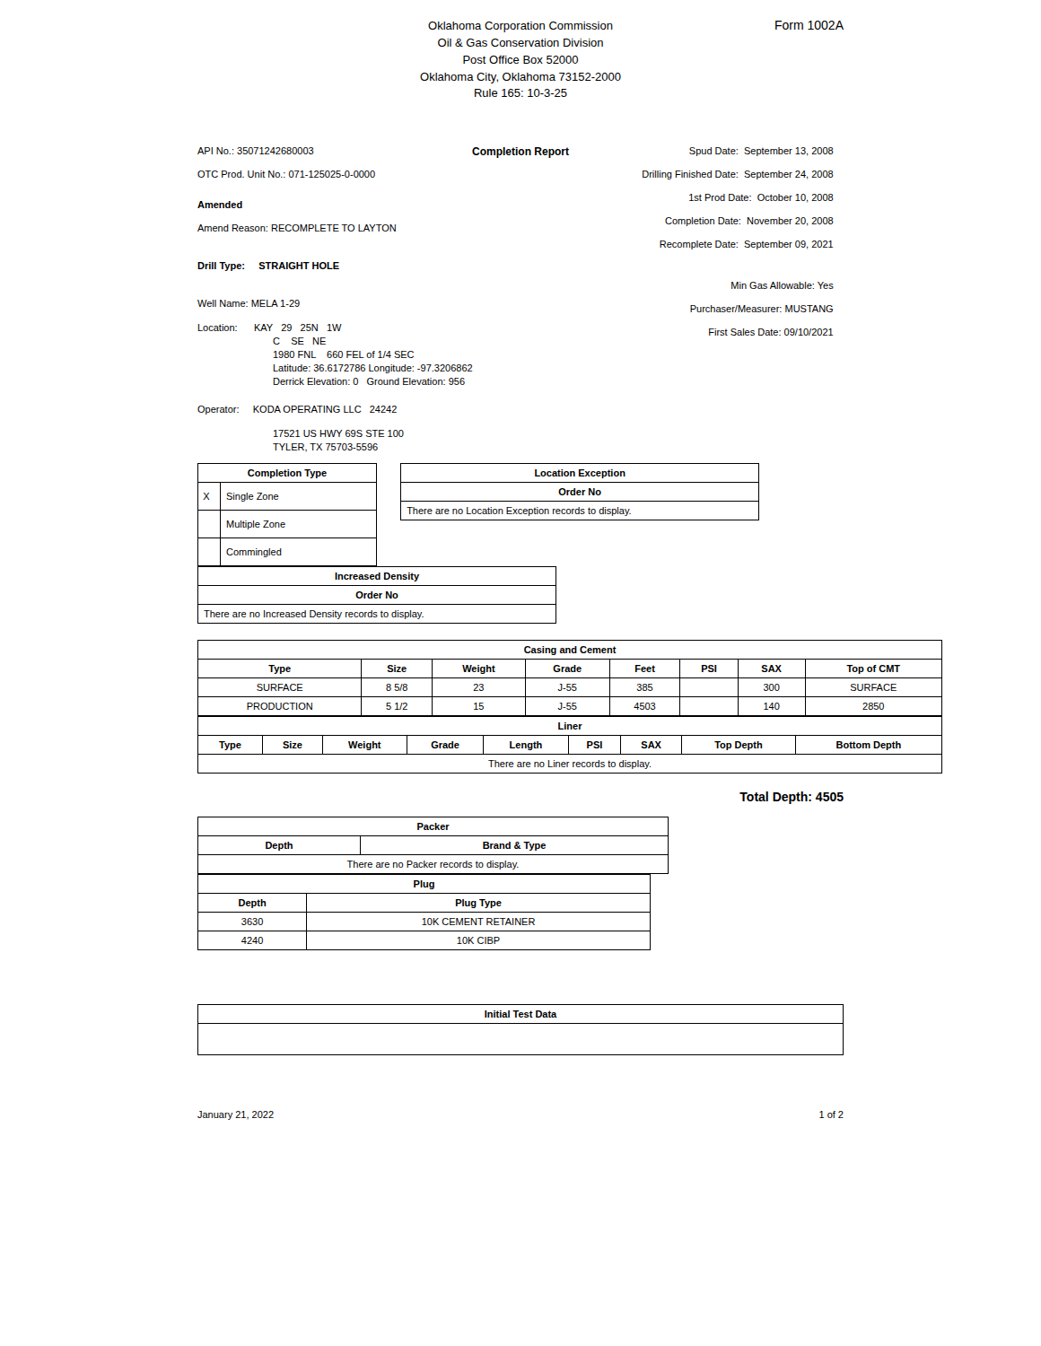Form 1002A
Oklahoma Corporation Commission
Oil & Gas Conservation Division
Post Office Box 52000
Oklahoma City, Oklahoma 73152-2000
Rule 165: 10-3-25
Completion Report
API No.: 35071242680003
OTC Prod. Unit No.: 071-125025-0-0000
Amended
Amend Reason: RECOMPLETE TO LAYTON
Drill Type: STRAIGHT HOLE
Well Name: MELA 1-29
Location: KAY 29 25N 1W
C SE NE
1980 FNL 660 FEL of 1/4 SEC
Latitude: 36.6172786 Longitude: -97.3206862
Derrick Elevation: 0 Ground Elevation: 956
Operator: KODA OPERATING LLC 24242
17521 US HWY 69S STE 100
TYLER, TX 75703-5596
Spud Date: September 13, 2008
Drilling Finished Date: September 24, 2008
1st Prod Date: October 10, 2008
Completion Date: November 20, 2008
Recomplete Date: September 09, 2021
Min Gas Allowable: Yes
Purchaser/Measurer: MUSTANG
First Sales Date: 09/10/2021
| Completion Type |
| --- |
| X | Single Zone |
| | Multiple Zone |
| | Commingled |
| Location Exception |
| --- |
| Order No |
| There are no Location Exception records to display. |
| Increased Density |
| --- |
| Order No |
| There are no Increased Density records to display. |
| Casing and Cement |
| --- |
| Type | Size | Weight | Grade | Feet | PSI | SAX | Top of CMT |
| SURFACE | 8 5/8 | 23 | J-55 | 385 | | 300 | SURFACE |
| PRODUCTION | 5 1/2 | 15 | J-55 | 4503 | | 140 | 2850 |
| Liner |
| --- |
| Type | Size | Weight | Grade | Length | PSI | SAX | Top Depth | Bottom Depth |
| There are no Liner records to display. |
Total Depth: 4505
| Packer |
| --- |
| Depth | Brand & Type |
| There are no Packer records to display. |
| Plug |
| --- |
| Depth | Plug Type |
| 3630 | 10K CEMENT RETAINER |
| 4240 | 10K CIBP |
| Initial Test Data |
| --- |
January 21, 2022 1 of 2